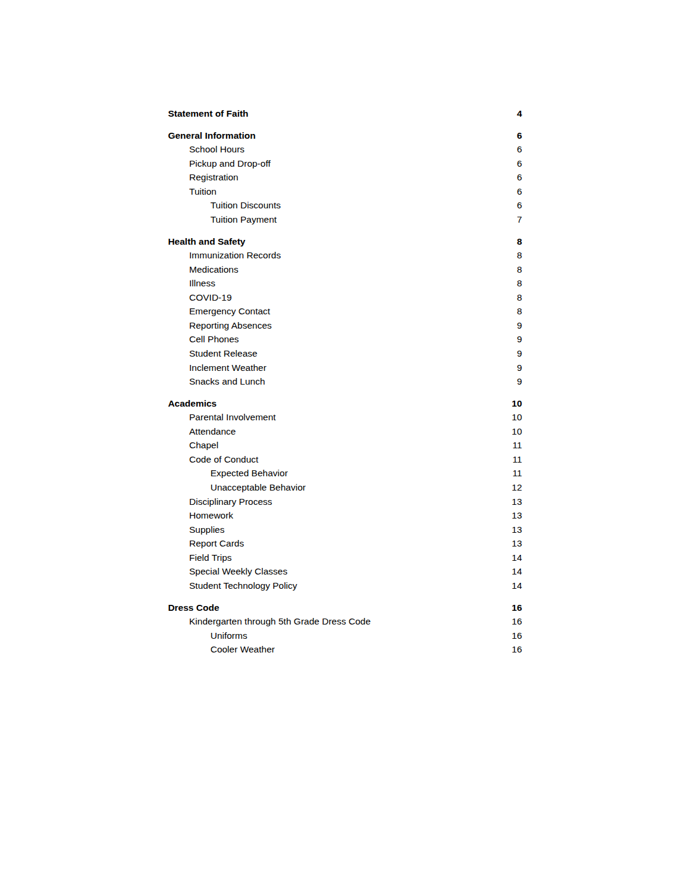| Statement of Faith | 4 |
| General Information | 6 |
| School Hours | 6 |
| Pickup and Drop-off | 6 |
| Registration | 6 |
| Tuition | 6 |
| Tuition Discounts | 6 |
| Tuition Payment | 7 |
| Health and Safety | 8 |
| Immunization Records | 8 |
| Medications | 8 |
| Illness | 8 |
| COVID-19 | 8 |
| Emergency Contact | 8 |
| Reporting Absences | 9 |
| Cell Phones | 9 |
| Student Release | 9 |
| Inclement Weather | 9 |
| Snacks and Lunch | 9 |
| Academics | 10 |
| Parental Involvement | 10 |
| Attendance | 10 |
| Chapel | 11 |
| Code of Conduct | 11 |
| Expected Behavior | 11 |
| Unacceptable Behavior | 12 |
| Disciplinary Process | 13 |
| Homework | 13 |
| Supplies | 13 |
| Report Cards | 13 |
| Field Trips | 14 |
| Special Weekly Classes | 14 |
| Student Technology Policy | 14 |
| Dress Code | 16 |
| Kindergarten through 5th Grade Dress Code | 16 |
| Uniforms | 16 |
| Cooler Weather | 16 |